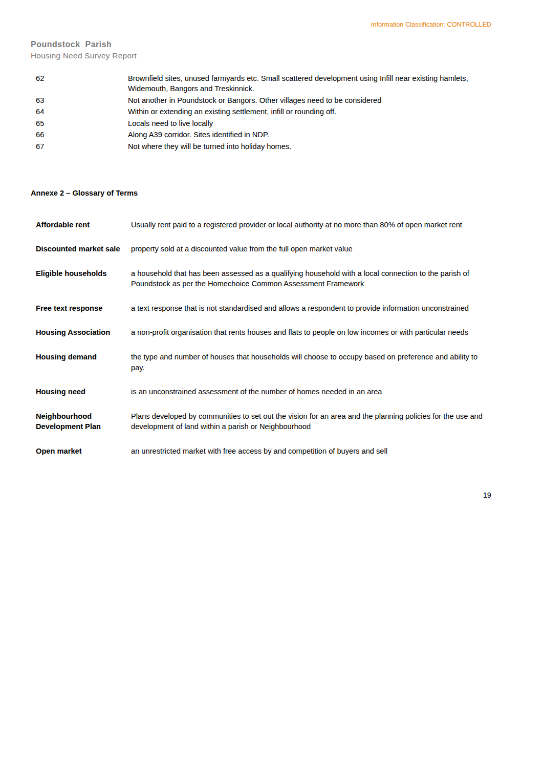Information Classification: CONTROLLED
Poundstock Parish
Housing Need Survey Report
| 62 | Brownfield sites, unused farmyards etc. Small scattered development using Infill near existing hamlets, Widemouth, Bangors and Treskinnick. |
| 63 | Not another in Poundstock or Bangors. Other villages need to be considered |
| 64 | Within or extending an existing settlement, infill or rounding off. |
| 65 | Locals need to live locally |
| 66 | Along A39 corridor. Sites identified in NDP. |
| 67 | Not where they will be turned into holiday homes. |
Annexe 2 – Glossary of Terms
| Affordable rent | Usually rent paid to a registered provider or local authority at no more than 80% of open market rent |
| Discounted market sale | property sold at a discounted value from the full open market value |
| Eligible households | a household that has been assessed as a qualifying household with a local connection to the parish of Poundstock as per the Homechoice Common Assessment Framework |
| Free text response | a text response that is not standardised and allows a respondent to provide information unconstrained |
| Housing Association | a non-profit organisation that rents houses and flats to people on low incomes or with particular needs |
| Housing demand | the type and number of houses that households will choose to occupy based on preference and ability to pay. |
| Housing need | is an unconstrained assessment of the number of homes needed in an area |
| Neighbourhood Development Plan | Plans developed by communities to set out the vision for an area and the planning policies for the use and development of land within a parish or Neighbourhood |
| Open market | an unrestricted market with free access by and competition of buyers and sell |
19